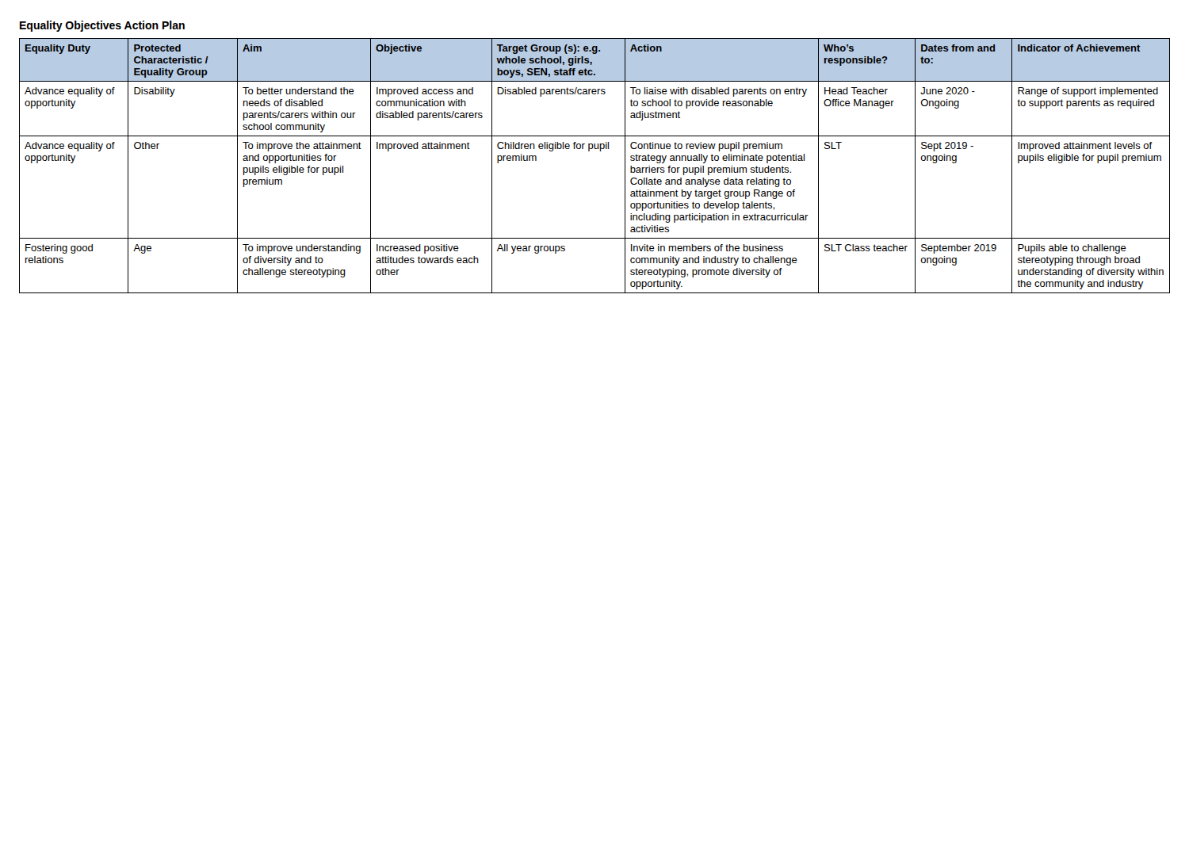Equality Objectives Action Plan
| Equality Duty | Protected Characteristic / Equality Group | Aim | Objective | Target Group (s): e.g. whole school, girls, boys, SEN, staff etc. | Action | Who’s responsible? | Dates from and to: | Indicator of Achievement |
| --- | --- | --- | --- | --- | --- | --- | --- | --- |
| Advance equality of opportunity | Disability | To better understand the needs of disabled parents/carers within our school community | Improved access and communication with disabled parents/carers | Disabled parents/carers | To liaise with disabled parents on entry to school to provide reasonable adjustment | Head Teacher Office Manager | June 2020 - Ongoing | Range of support implemented to support parents as required |
| Advance equality of opportunity | Other | To improve the attainment and opportunities for pupils eligible for pupil premium | Improved attainment | Children eligible for pupil premium | Continue to review pupil premium strategy annually to eliminate potential barriers for pupil premium students. Collate and analyse data relating to attainment by target group Range of opportunities to develop talents, including participation in extracurricular activities | SLT | Sept 2019 - ongoing | Improved attainment levels of pupils eligible for pupil premium |
| Fostering good relations | Age | To improve understanding of diversity and to challenge stereotyping | Increased positive attitudes towards each other | All year groups | Invite in members of the business community and industry to challenge stereotyping, promote diversity of opportunity. | SLT Class teacher | September 2019 ongoing | Pupils able to challenge stereotyping through broad understanding of diversity within the community and industry |